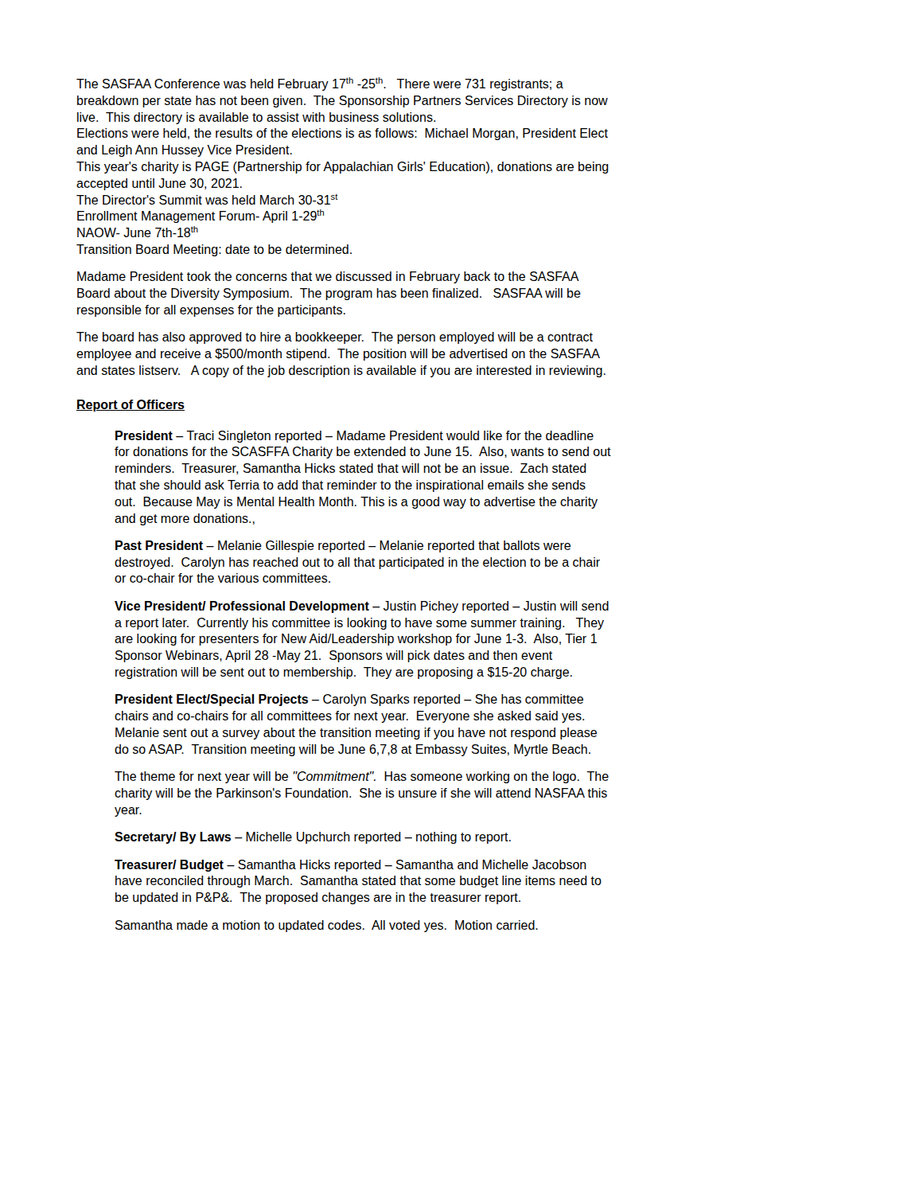The SASFAA Conference was held February 17th -25th. There were 731 registrants; a breakdown per state has not been given. The Sponsorship Partners Services Directory is now live. This directory is available to assist with business solutions.
Elections were held, the results of the elections is as follows: Michael Morgan, President Elect and Leigh Ann Hussey Vice President.
This year's charity is PAGE (Partnership for Appalachian Girls' Education), donations are being accepted until June 30, 2021.
The Director's Summit was held March 30-31st
Enrollment Management Forum- April 1-29th
NAOW- June 7th-18th
Transition Board Meeting: date to be determined.
Madame President took the concerns that we discussed in February back to the SASFAA Board about the Diversity Symposium. The program has been finalized. SASFAA will be responsible for all expenses for the participants.
The board has also approved to hire a bookkeeper. The person employed will be a contract employee and receive a $500/month stipend. The position will be advertised on the SASFAA and states listserv. A copy of the job description is available if you are interested in reviewing.
Report of Officers
President – Traci Singleton reported – Madame President would like for the deadline for donations for the SCASFFA Charity be extended to June 15. Also, wants to send out reminders. Treasurer, Samantha Hicks stated that will not be an issue. Zach stated that she should ask Terria to add that reminder to the inspirational emails she sends out. Because May is Mental Health Month. This is a good way to advertise the charity and get more donations.,
Past President – Melanie Gillespie reported – Melanie reported that ballots were destroyed. Carolyn has reached out to all that participated in the election to be a chair or co-chair for the various committees.
Vice President/ Professional Development – Justin Pichey reported – Justin will send a report later. Currently his committee is looking to have some summer training. They are looking for presenters for New Aid/Leadership workshop for June 1-3. Also, Tier 1 Sponsor Webinars, April 28 -May 21. Sponsors will pick dates and then event registration will be sent out to membership. They are proposing a $15-20 charge.
President Elect/Special Projects – Carolyn Sparks reported – She has committee chairs and co-chairs for all committees for next year. Everyone she asked said yes. Melanie sent out a survey about the transition meeting if you have not respond please do so ASAP. Transition meeting will be June 6,7,8 at Embassy Suites, Myrtle Beach.
The theme for next year will be "Commitment". Has someone working on the logo. The charity will be the Parkinson's Foundation. She is unsure if she will attend NASFAA this year.
Secretary/ By Laws – Michelle Upchurch reported – nothing to report.
Treasurer/ Budget – Samantha Hicks reported – Samantha and Michelle Jacobson have reconciled through March. Samantha stated that some budget line items need to be updated in P&P&. The proposed changes are in the treasurer report.
Samantha made a motion to updated codes. All voted yes. Motion carried.